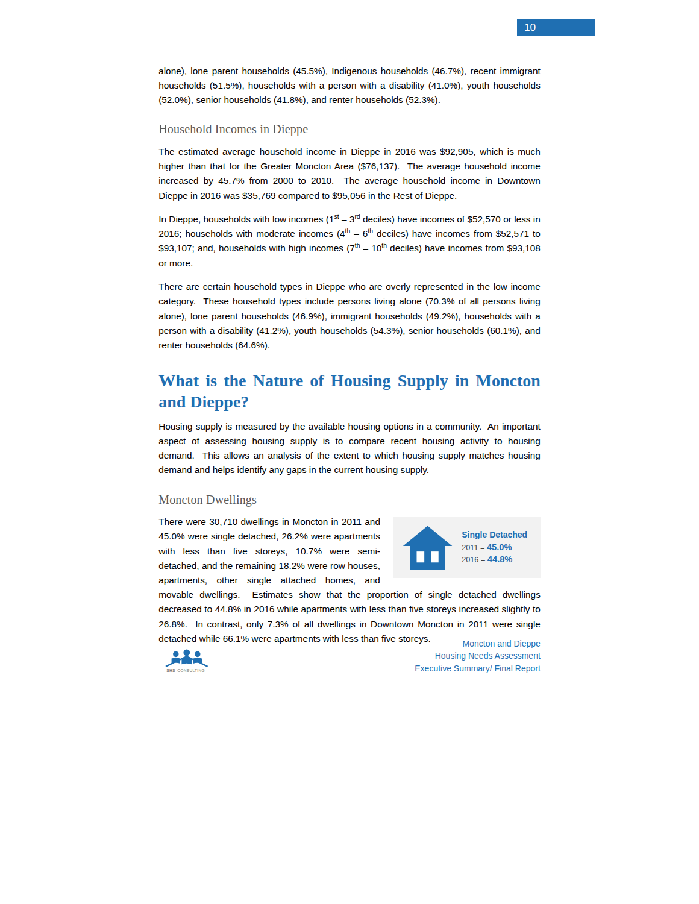10
alone), lone parent households (45.5%), Indigenous households (46.7%), recent immigrant households (51.5%), households with a person with a disability (41.0%), youth households (52.0%), senior households (41.8%), and renter households (52.3%).
Household Incomes in Dieppe
The estimated average household income in Dieppe in 2016 was $92,905, which is much higher than that for the Greater Moncton Area ($76,137). The average household income increased by 45.7% from 2000 to 2010. The average household income in Downtown Dieppe in 2016 was $35,769 compared to $95,056 in the Rest of Dieppe.
In Dieppe, households with low incomes (1st – 3rd deciles) have incomes of $52,570 or less in 2016; households with moderate incomes (4th – 6th deciles) have incomes from $52,571 to $93,107; and, households with high incomes (7th – 10th deciles) have incomes from $93,108 or more.
There are certain household types in Dieppe who are overly represented in the low income category. These household types include persons living alone (70.3% of all persons living alone), lone parent households (46.9%), immigrant households (49.2%), households with a person with a disability (41.2%), youth households (54.3%), senior households (60.1%), and renter households (64.6%).
What is the Nature of Housing Supply in Moncton and Dieppe?
Housing supply is measured by the available housing options in a community. An important aspect of assessing housing supply is to compare recent housing activity to housing demand. This allows an analysis of the extent to which housing supply matches housing demand and helps identify any gaps in the current housing supply.
Moncton Dwellings
Single Detached
2011 = 45.0%
2016 = 44.8%
There were 30,710 dwellings in Moncton in 2011 and 45.0% were single detached, 26.2% were apartments with less than five storeys, 10.7% were semi-detached, and the remaining 18.2% were row houses, apartments, other single attached homes, and movable dwellings. Estimates show that the proportion of single detached dwellings decreased to 44.8% in 2016 while apartments with less than five storeys increased slightly to 26.8%. In contrast, only 7.3% of all dwellings in Downtown Moncton in 2011 were single detached while 66.1% were apartments with less than five storeys.
SHS CONSULTING
Moncton and Dieppe
Housing Needs Assessment
Executive Summary/ Final Report